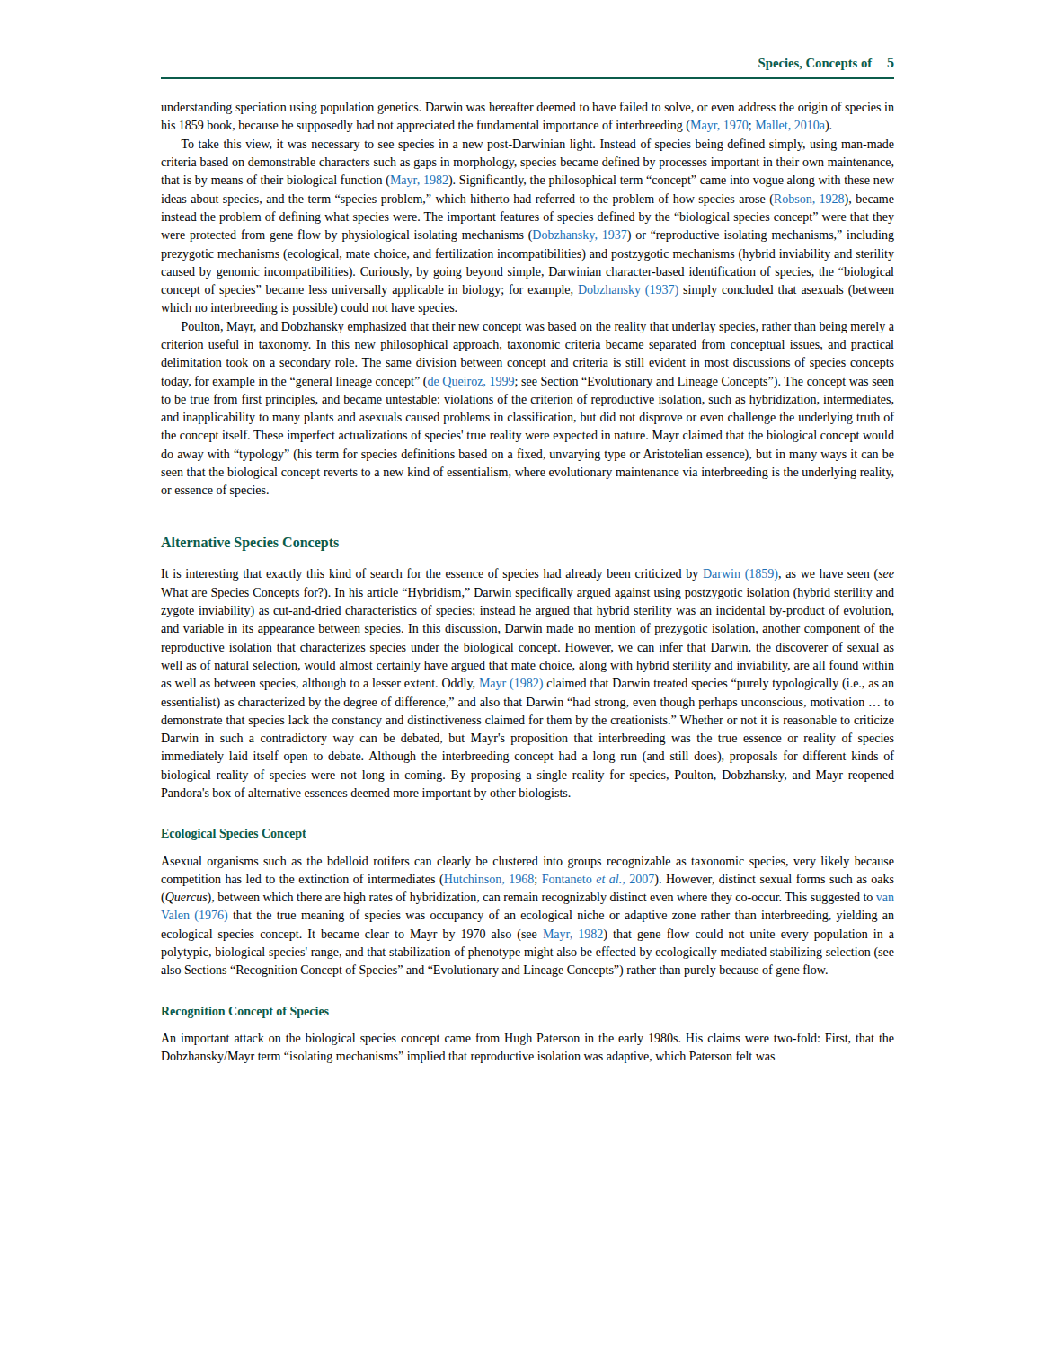Species, Concepts of 5
understanding speciation using population genetics. Darwin was hereafter deemed to have failed to solve, or even address the origin of species in his 1859 book, because he supposedly had not appreciated the fundamental importance of interbreeding (Mayr, 1970; Mallet, 2010a).
To take this view, it was necessary to see species in a new post-Darwinian light. Instead of species being defined simply, using man-made criteria based on demonstrable characters such as gaps in morphology, species became defined by processes important in their own maintenance, that is by means of their biological function (Mayr, 1982). Significantly, the philosophical term “concept” came into vogue along with these new ideas about species, and the term “species problem,” which hitherto had referred to the problem of how species arose (Robson, 1928), became instead the problem of defining what species were. The important features of species defined by the “biological species concept” were that they were protected from gene flow by physiological isolating mechanisms (Dobzhansky, 1937) or “reproductive isolating mechanisms,” including prezygotic mechanisms (ecological, mate choice, and fertilization incompatibilities) and postzygotic mechanisms (hybrid inviability and sterility caused by genomic incompatibilities). Curiously, by going beyond simple, Darwinian character-based identification of species, the “biological concept of species” became less universally applicable in biology; for example, Dobzhansky (1937) simply concluded that asexuals (between which no interbreeding is possible) could not have species.
Poulton, Mayr, and Dobzhansky emphasized that their new concept was based on the reality that underlay species, rather than being merely a criterion useful in taxonomy. In this new philosophical approach, taxonomic criteria became separated from conceptual issues, and practical delimitation took on a secondary role. The same division between concept and criteria is still evident in most discussions of species concepts today, for example in the “general lineage concept” (de Queiroz, 1999; see Section “Evolutionary and Lineage Concepts”). The concept was seen to be true from first principles, and became untestable: violations of the criterion of reproductive isolation, such as hybridization, intermediates, and inapplicability to many plants and asexuals caused problems in classification, but did not disprove or even challenge the underlying truth of the concept itself. These imperfect actualizations of species' true reality were expected in nature. Mayr claimed that the biological concept would do away with “typology” (his term for species definitions based on a fixed, unvarying type or Aristotelian essence), but in many ways it can be seen that the biological concept reverts to a new kind of essentialism, where evolutionary maintenance via interbreeding is the underlying reality, or essence of species.
Alternative Species Concepts
It is interesting that exactly this kind of search for the essence of species had already been criticized by Darwin (1859), as we have seen (see What are Species Concepts for?). In his article “Hybridism,” Darwin specifically argued against using postzygotic isolation (hybrid sterility and zygote inviability) as cut-and-dried characteristics of species; instead he argued that hybrid sterility was an incidental by-product of evolution, and variable in its appearance between species. In this discussion, Darwin made no mention of prezygotic isolation, another component of the reproductive isolation that characterizes species under the biological concept. However, we can infer that Darwin, the discoverer of sexual as well as of natural selection, would almost certainly have argued that mate choice, along with hybrid sterility and inviability, are all found within as well as between species, although to a lesser extent. Oddly, Mayr (1982) claimed that Darwin treated species “purely typologically (i.e., as an essentialist) as characterized by the degree of difference,” and also that Darwin “had strong, even though perhaps unconscious, motivation … to demonstrate that species lack the constancy and distinctiveness claimed for them by the creationists.” Whether or not it is reasonable to criticize Darwin in such a contradictory way can be debated, but Mayr's proposition that interbreeding was the true essence or reality of species immediately laid itself open to debate. Although the interbreeding concept had a long run (and still does), proposals for different kinds of biological reality of species were not long in coming. By proposing a single reality for species, Poulton, Dobzhansky, and Mayr reopened Pandora's box of alternative essences deemed more important by other biologists.
Ecological Species Concept
Asexual organisms such as the bdelloid rotifers can clearly be clustered into groups recognizable as taxonomic species, very likely because competition has led to the extinction of intermediates (Hutchinson, 1968; Fontaneto et al., 2007). However, distinct sexual forms such as oaks (Quercus), between which there are high rates of hybridization, can remain recognizably distinct even where they co-occur. This suggested to van Valen (1976) that the true meaning of species was occupancy of an ecological niche or adaptive zone rather than interbreeding, yielding an ecological species concept. It became clear to Mayr by 1970 also (see Mayr, 1982) that gene flow could not unite every population in a polytypic, biological species' range, and that stabilization of phenotype might also be effected by ecologically mediated stabilizing selection (see also Sections “Recognition Concept of Species” and “Evolutionary and Lineage Concepts”) rather than purely because of gene flow.
Recognition Concept of Species
An important attack on the biological species concept came from Hugh Paterson in the early 1980s. His claims were two-fold: First, that the Dobzhansky/Mayr term “isolating mechanisms” implied that reproductive isolation was adaptive, which Paterson felt was